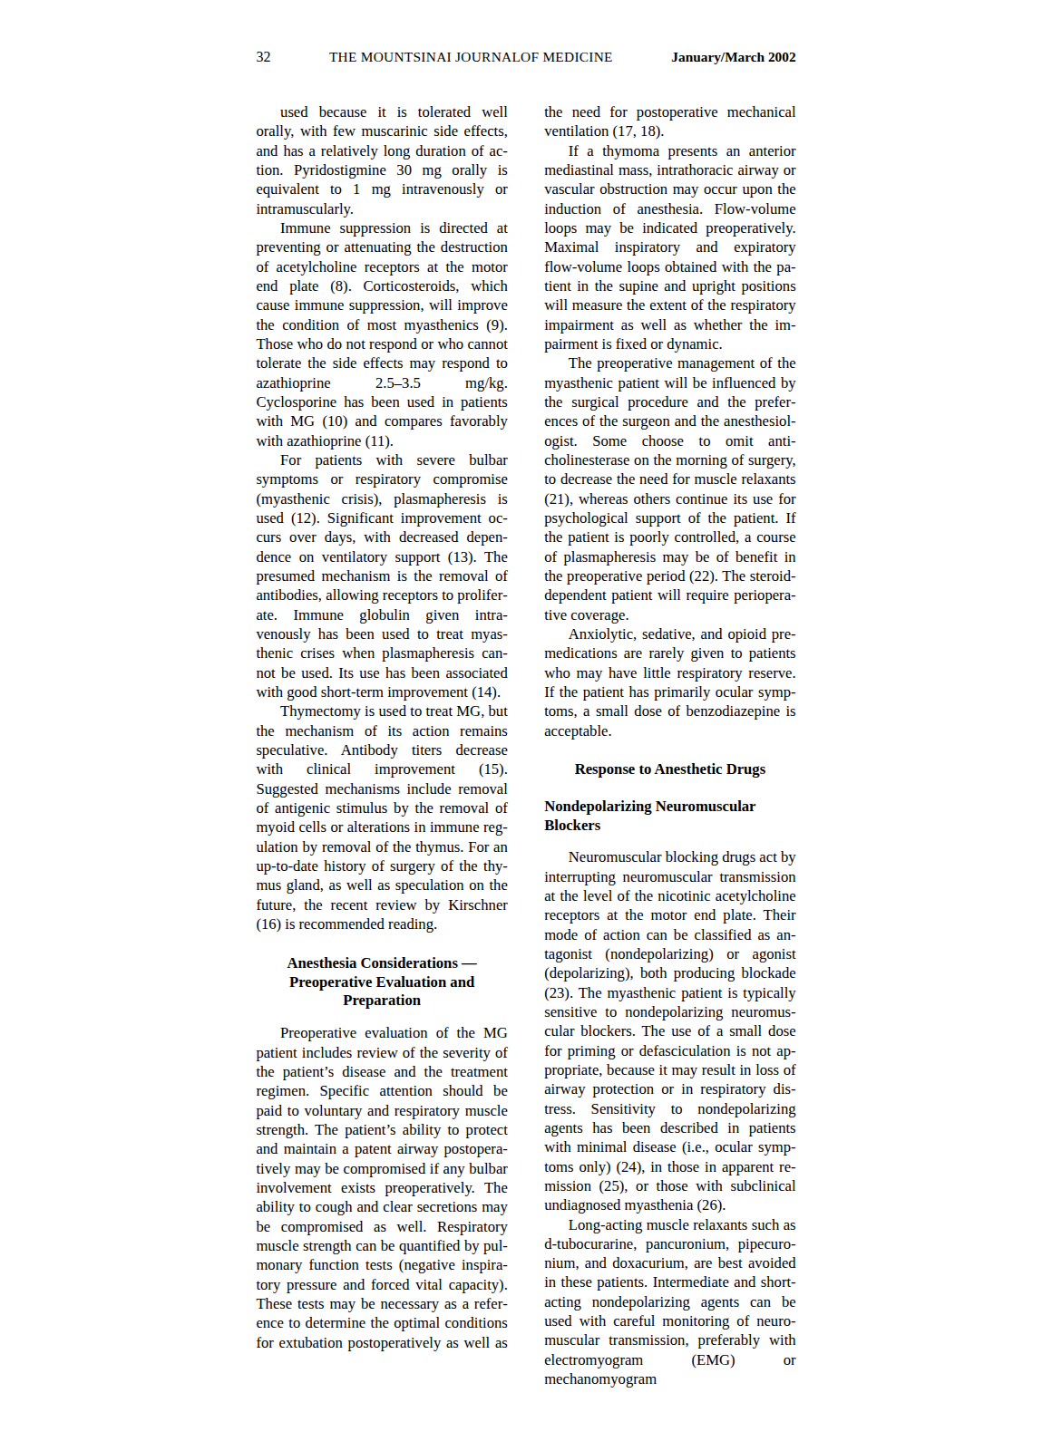32 THE MOUNTSINAI JOURNALOF MEDICINE January/March 2002
used because it is tolerated well orally, with few muscarinic side effects, and has a relatively long duration of action. Pyridostigmine 30 mg orally is equivalent to 1 mg intravenously or intramuscularly.
Immune suppression is directed at preventing or attenuating the destruction of acetylcholine receptors at the motor end plate (8). Corticosteroids, which cause immune suppression, will improve the condition of most myasthenics (9). Those who do not respond or who cannot tolerate the side effects may respond to azathioprine 2.5–3.5 mg/kg. Cyclosporine has been used in patients with MG (10) and compares favorably with azathioprine (11).
For patients with severe bulbar symptoms or respiratory compromise (myasthenic crisis), plasmapheresis is used (12). Significant improvement occurs over days, with decreased dependence on ventilatory support (13). The presumed mechanism is the removal of antibodies, allowing receptors to proliferate. Immune globulin given intravenously has been used to treat myasthenic crises when plasmapheresis cannot be used. Its use has been associated with good short-term improvement (14).
Thymectomy is used to treat MG, but the mechanism of its action remains speculative. Antibody titers decrease with clinical improvement (15). Suggested mechanisms include removal of antigenic stimulus by the removal of myoid cells or alterations in immune regulation by removal of the thymus. For an up-to-date history of surgery of the thymus gland, as well as speculation on the future, the recent review by Kirschner (16) is recommended reading.
Anesthesia Considerations — Preoperative Evaluation and Preparation
Preoperative evaluation of the MG patient includes review of the severity of the patient’s disease and the treatment regimen. Specific attention should be paid to voluntary and respiratory muscle strength. The patient’s ability to protect and maintain a patent airway postoperatively may be compromised if any bulbar involvement exists preoperatively. The ability to cough and clear secretions may be compromised as well. Respiratory muscle strength can be quantified by pulmonary function tests (negative inspiratory pressure and forced vital capacity). These tests may be necessary as a reference to determine the optimal conditions for extubation postoperatively as well as the need for postoperative mechanical ventilation (17, 18).
If a thymoma presents an anterior mediastinal mass, intrathoracic airway or vascular obstruction may occur upon the induction of anesthesia. Flow-volume loops may be indicated preoperatively. Maximal inspiratory and expiratory flow-volume loops obtained with the patient in the supine and upright positions will measure the extent of the respiratory impairment as well as whether the impairment is fixed or dynamic.
The preoperative management of the myasthenic patient will be influenced by the surgical procedure and the preferences of the surgeon and the anesthesiologist. Some choose to omit anticholinesterase on the morning of surgery, to decrease the need for muscle relaxants (21), whereas others continue its use for psychological support of the patient. If the patient is poorly controlled, a course of plasmapheresis may be of benefit in the preoperative period (22). The steroid-dependent patient will require perioperative coverage.
Anxiolytic, sedative, and opioid premedications are rarely given to patients who may have little respiratory reserve. If the patient has primarily ocular symptoms, a small dose of benzodiazepine is acceptable.
Response to Anesthetic Drugs
Nondepolarizing Neuromuscular Blockers
Neuromuscular blocking drugs act by interrupting neuromuscular transmission at the level of the nicotinic acetylcholine receptors at the motor end plate. Their mode of action can be classified as antagonist (nondepolarizing) or agonist (depolarizing), both producing blockade (23). The myasthenic patient is typically sensitive to nondepolarizing neuromuscular blockers. The use of a small dose for priming or defasciculation is not appropriate, because it may result in loss of airway protection or in respiratory distress. Sensitivity to nondepolarizing agents has been described in patients with minimal disease (i.e., ocular symptoms only) (24), in those in apparent remission (25), or those with subclinical undiagnosed myasthenia (26).
Long-acting muscle relaxants such as d-tubocurarine, pancuronium, pipecuronium, and doxacurium, are best avoided in these patients. Intermediate and short-acting nondepolarizing agents can be used with careful monitoring of neuromuscular transmission, preferably with electromyogram (EMG) or mechanomyogram